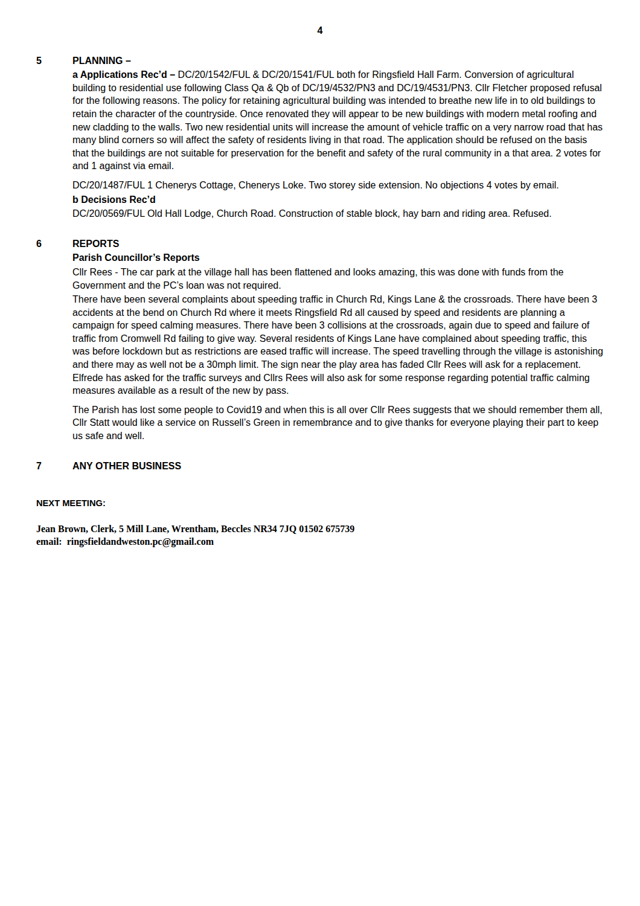4
5
PLANNING –
a Applications Rec’d – DC/20/1542/FUL & DC/20/1541/FUL both for Ringsfield Hall Farm. Conversion of agricultural building to residential use following Class Qa & Qb of DC/19/4532/PN3 and DC/19/4531/PN3. Cllr Fletcher proposed refusal for the following reasons. The policy for retaining agricultural building was intended to breathe new life in to old buildings to retain the character of the countryside. Once renovated they will appear to be new buildings with modern metal roofing and new cladding to the walls. Two new residential units will increase the amount of vehicle traffic on a very narrow road that has many blind corners so will affect the safety of residents living in that road. The application should be refused on the basis that the buildings are not suitable for preservation for the benefit and safety of the rural community in a that area. 2 votes for and 1 against via email.
DC/20/1487/FUL 1 Chenerys Cottage, Chenerys Loke. Two storey side extension. No objections 4 votes by email.
b Decisions Rec’d
DC/20/0569/FUL Old Hall Lodge, Church Road. Construction of stable block, hay barn and riding area. Refused.
6
REPORTS
Parish Councillor’s Reports
Cllr Rees - The car park at the village hall has been flattened and looks amazing, this was done with funds from the Government and the PC’s loan was not required.
There have been several complaints about speeding traffic in Church Rd, Kings Lane & the crossroads. There have been 3 accidents at the bend on Church Rd where it meets Ringsfield Rd all caused by speed and residents are planning a campaign for speed calming measures. There have been 3 collisions at the crossroads, again due to speed and failure of traffic from Cromwell Rd failing to give way. Several residents of Kings Lane have complained about speeding traffic, this was before lockdown but as restrictions are eased traffic will increase. The speed travelling through the village is astonishing and there may as well not be a 30mph limit. The sign near the play area has faded Cllr Rees will ask for a replacement. Elfrede has asked for the traffic surveys and Cllrs Rees will also ask for some response regarding potential traffic calming measures available as a result of the new by pass.
The Parish has lost some people to Covid19 and when this is all over Cllr Rees suggests that we should remember them all, Cllr Statt would like a service on Russell’s Green in remembrance and to give thanks for everyone playing their part to keep us safe and well.
7
ANY OTHER BUSINESS
NEXT MEETING:
Jean Brown, Clerk, 5 Mill Lane, Wrentham, Beccles NR34 7JQ 01502 675739
email: ringsfieldandweston.pc@gmail.com